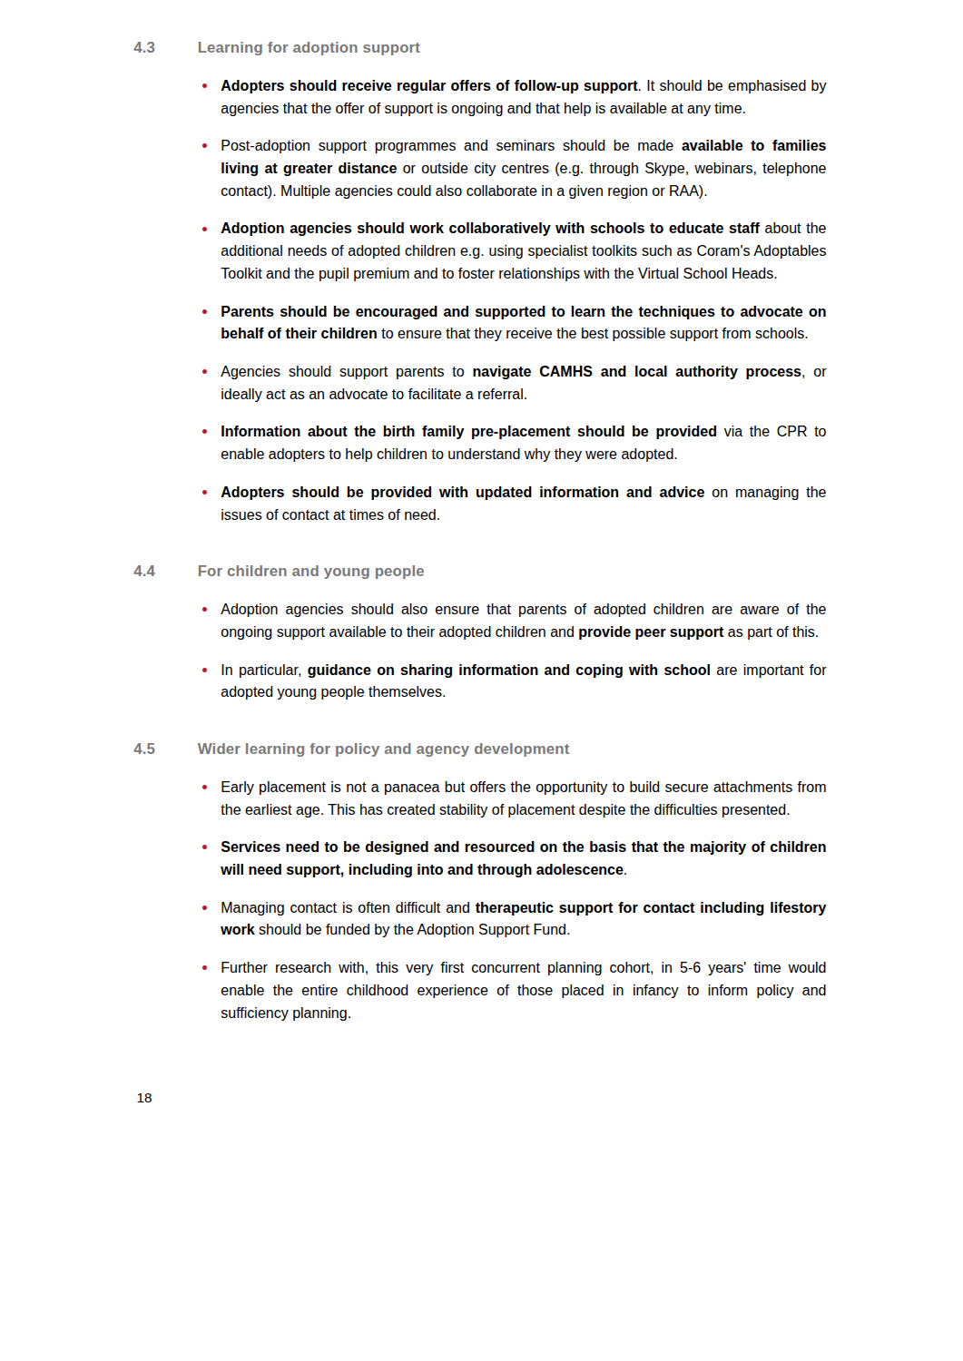4.3 Learning for adoption support
Adopters should receive regular offers of follow-up support. It should be emphasised by agencies that the offer of support is ongoing and that help is available at any time.
Post-adoption support programmes and seminars should be made available to families living at greater distance or outside city centres (e.g. through Skype, webinars, telephone contact). Multiple agencies could also collaborate in a given region or RAA).
Adoption agencies should work collaboratively with schools to educate staff about the additional needs of adopted children e.g. using specialist toolkits such as Coram's Adoptables Toolkit and the pupil premium and to foster relationships with the Virtual School Heads.
Parents should be encouraged and supported to learn the techniques to advocate on behalf of their children to ensure that they receive the best possible support from schools.
Agencies should support parents to navigate CAMHS and local authority process, or ideally act as an advocate to facilitate a referral.
Information about the birth family pre-placement should be provided via the CPR to enable adopters to help children to understand why they were adopted.
Adopters should be provided with updated information and advice on managing the issues of contact at times of need.
4.4 For children and young people
Adoption agencies should also ensure that parents of adopted children are aware of the ongoing support available to their adopted children and provide peer support as part of this.
In particular, guidance on sharing information and coping with school are important for adopted young people themselves.
4.5 Wider learning for policy and agency development
Early placement is not a panacea but offers the opportunity to build secure attachments from the earliest age. This has created stability of placement despite the difficulties presented.
Services need to be designed and resourced on the basis that the majority of children will need support, including into and through adolescence.
Managing contact is often difficult and therapeutic support for contact including lifestory work should be funded by the Adoption Support Fund.
Further research with, this very first concurrent planning cohort, in 5-6 years' time would enable the entire childhood experience of those placed in infancy to inform policy and sufficiency planning.
18